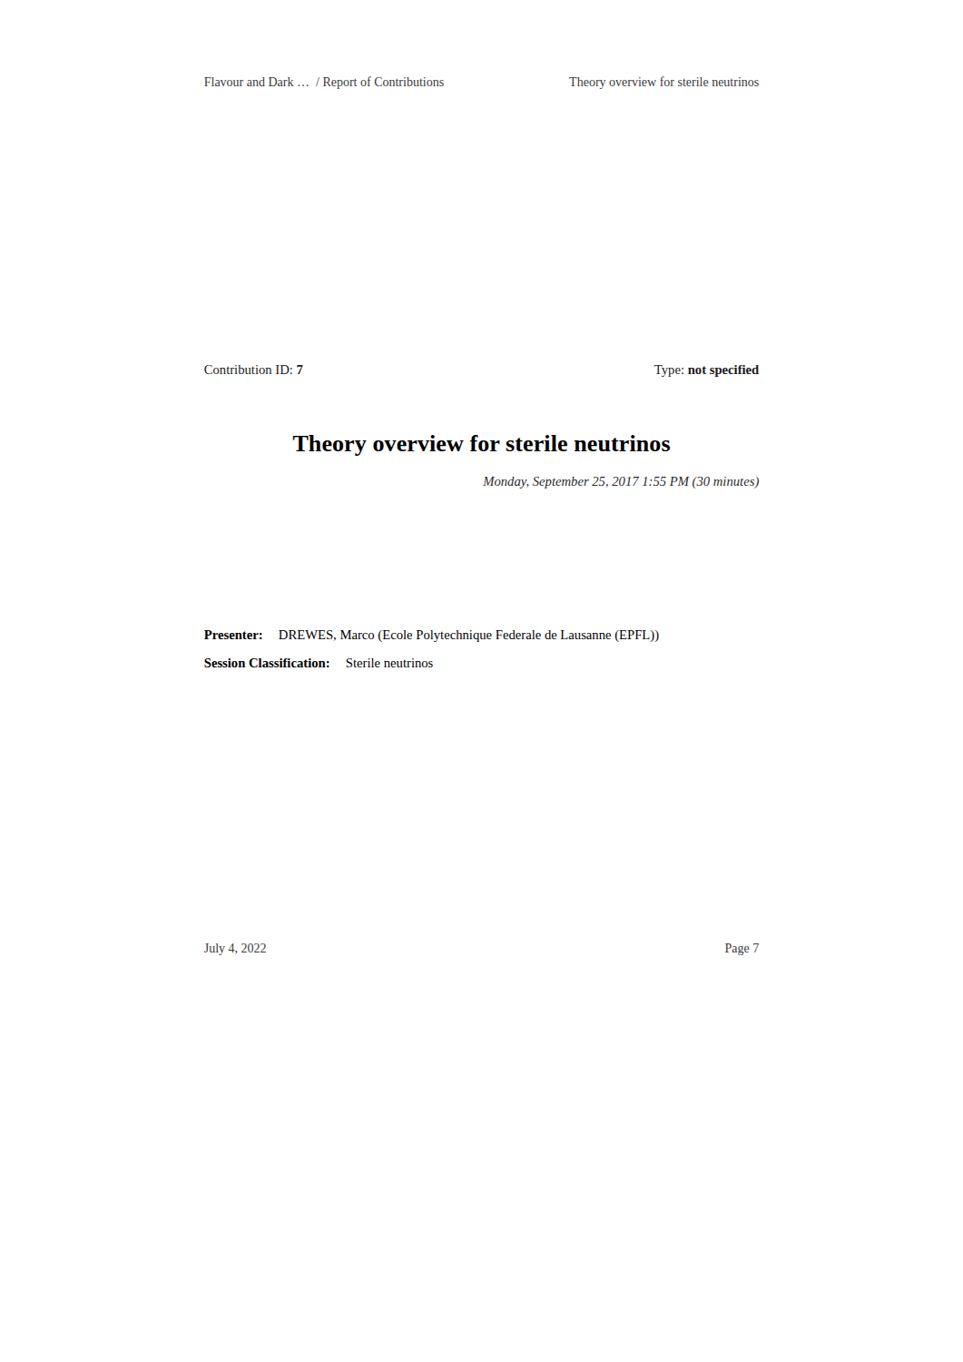Flavour and Dark … / Report of Contributions
Theory overview for sterile neutrinos
Contribution ID: 7
Type: not specified
Theory overview for sterile neutrinos
Monday, September 25, 2017 1:55 PM (30 minutes)
Presenter: DREWES, Marco (Ecole Polytechnique Federale de Lausanne (EPFL))
Session Classification: Sterile neutrinos
July 4, 2022
Page 7